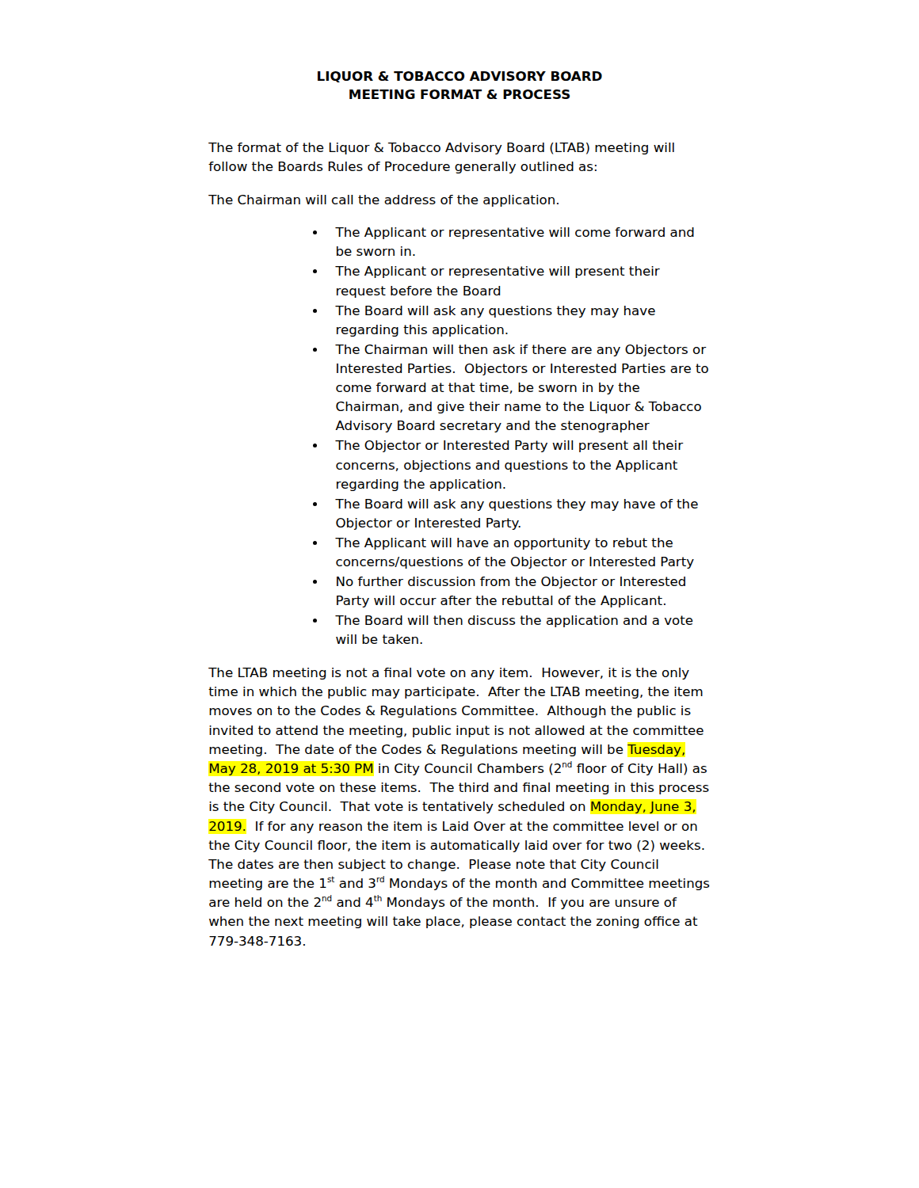LIQUOR & TOBACCO ADVISORY BOARDMEETING FORMAT & PROCESS
The format of the Liquor & Tobacco Advisory Board (LTAB) meeting will follow the Boards Rules of Procedure generally outlined as:
The Chairman will call the address of the application.
The Applicant or representative will come forward and be sworn in.
The Applicant or representative will present their request before the Board
The Board will ask any questions they may have regarding this application.
The Chairman will then ask if there are any Objectors or Interested Parties. Objectors or Interested Parties are to come forward at that time, be sworn in by the Chairman, and give their name to the Liquor & Tobacco Advisory Board secretary and the stenographer
The Objector or Interested Party will present all their concerns, objections and questions to the Applicant regarding the application.
The Board will ask any questions they may have of the Objector or Interested Party.
The Applicant will have an opportunity to rebut the concerns/questions of the Objector or Interested Party
No further discussion from the Objector or Interested Party will occur after the rebuttal of the Applicant.
The Board will then discuss the application and a vote will be taken.
The LTAB meeting is not a final vote on any item. However, it is the only time in which the public may participate. After the LTAB meeting, the item moves on to the Codes & Regulations Committee. Although the public is invited to attend the meeting, public input is not allowed at the committee meeting. The date of the Codes & Regulations meeting will be Tuesday, May 28, 2019 at 5:30 PM in City Council Chambers (2nd floor of City Hall) as the second vote on these items. The third and final meeting in this process is the City Council. That vote is tentatively scheduled on Monday, June 3, 2019. If for any reason the item is Laid Over at the committee level or on the City Council floor, the item is automatically laid over for two (2) weeks. The dates are then subject to change. Please note that City Council meeting are the 1st and 3rd Mondays of the month and Committee meetings are held on the 2nd and 4th Mondays of the month. If you are unsure of when the next meeting will take place, please contact the zoning office at 779-348-7163.